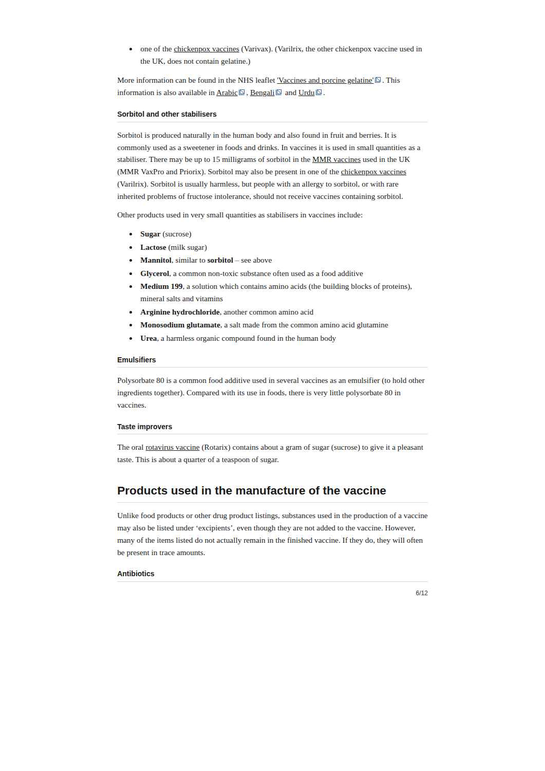one of the chickenpox vaccines (Varivax). (Varilrix, the other chickenpox vaccine used in the UK, does not contain gelatine.)
More information can be found in the NHS leaflet 'Vaccines and porcine gelatine' . This information is also available in Arabic , Bengali and Urdu .
Sorbitol and other stabilisers
Sorbitol is produced naturally in the human body and also found in fruit and berries. It is commonly used as a sweetener in foods and drinks. In vaccines it is used in small quantities as a stabiliser. There may be up to 15 milligrams of sorbitol in the MMR vaccines used in the UK (MMR VaxPro and Priorix). Sorbitol may also be present in one of the chickenpox vaccines (Varilrix). Sorbitol is usually harmless, but people with an allergy to sorbitol, or with rare inherited problems of fructose intolerance, should not receive vaccines containing sorbitol.
Other products used in very small quantities as stabilisers in vaccines include:
Sugar (sucrose)
Lactose (milk sugar)
Mannitol, similar to sorbitol – see above
Glycerol, a common non-toxic substance often used as a food additive
Medium 199, a solution which contains amino acids (the building blocks of proteins), mineral salts and vitamins
Arginine hydrochloride, another common amino acid
Monosodium glutamate, a salt made from the common amino acid glutamine
Urea, a harmless organic compound found in the human body
Emulsifiers
Polysorbate 80 is a common food additive used in several vaccines as an emulsifier (to hold other ingredients together). Compared with its use in foods, there is very little polysorbate 80 in vaccines.
Taste improvers
The oral rotavirus vaccine (Rotarix) contains about a gram of sugar (sucrose) to give it a pleasant taste. This is about a quarter of a teaspoon of sugar.
Products used in the manufacture of the vaccine
Unlike food products or other drug product listings, substances used in the production of a vaccine may also be listed under ‘excipients’, even though they are not added to the vaccine. However, many of the items listed do not actually remain in the finished vaccine. If they do, they will often be present in trace amounts.
Antibiotics
6/12